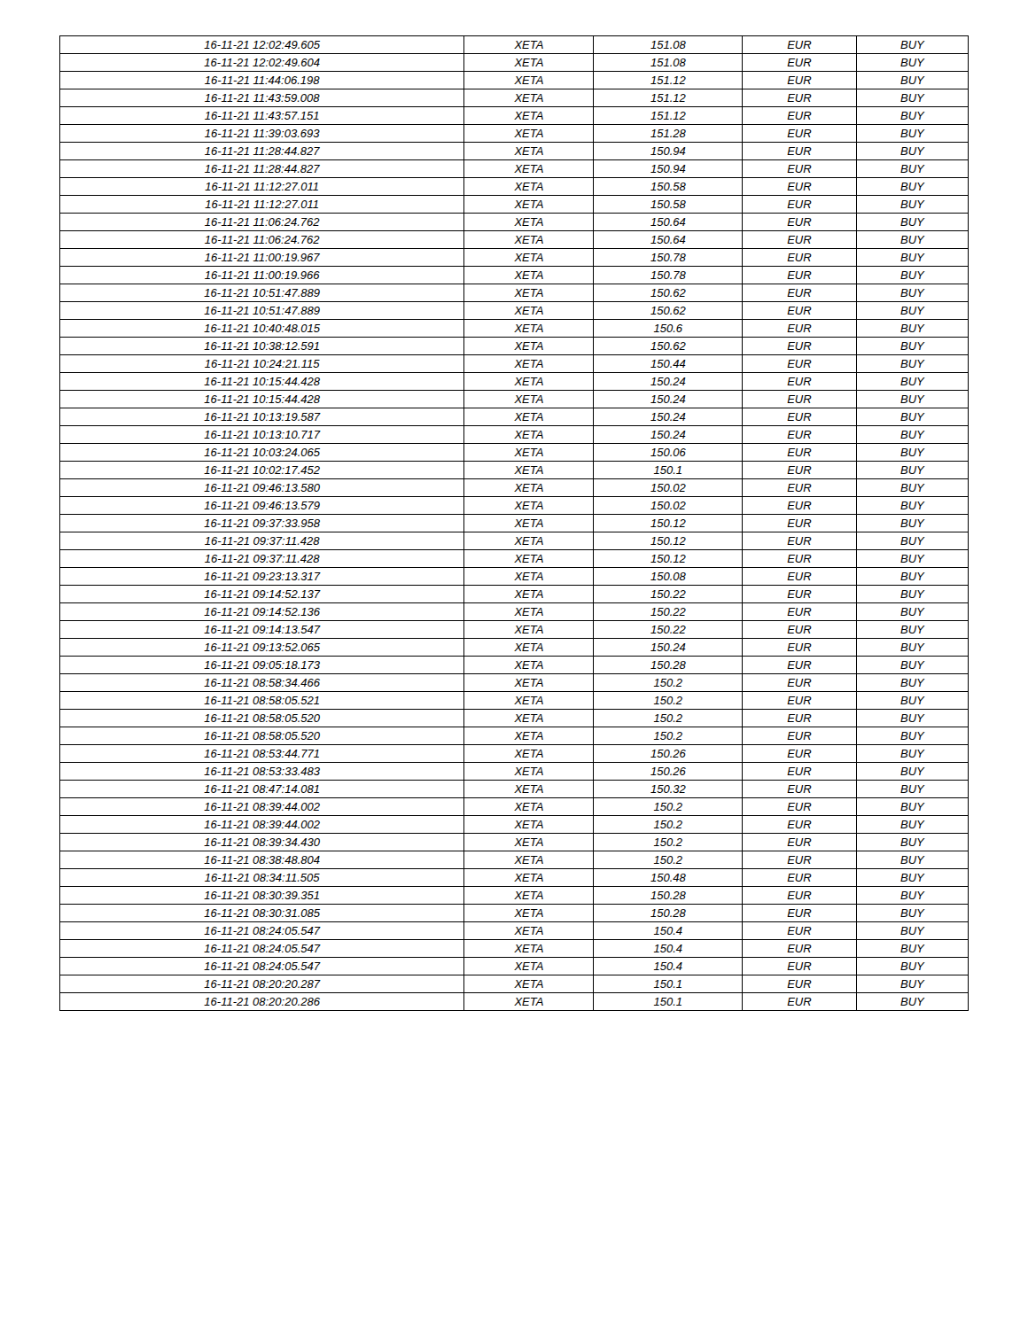| 16-11-21 12:02:49.605 | XETA | 151.08 | EUR | BUY |
| 16-11-21 12:02:49.604 | XETA | 151.08 | EUR | BUY |
| 16-11-21 11:44:06.198 | XETA | 151.12 | EUR | BUY |
| 16-11-21 11:43:59.008 | XETA | 151.12 | EUR | BUY |
| 16-11-21 11:43:57.151 | XETA | 151.12 | EUR | BUY |
| 16-11-21 11:39:03.693 | XETA | 151.28 | EUR | BUY |
| 16-11-21 11:28:44.827 | XETA | 150.94 | EUR | BUY |
| 16-11-21 11:28:44.827 | XETA | 150.94 | EUR | BUY |
| 16-11-21 11:12:27.011 | XETA | 150.58 | EUR | BUY |
| 16-11-21 11:12:27.011 | XETA | 150.58 | EUR | BUY |
| 16-11-21 11:06:24.762 | XETA | 150.64 | EUR | BUY |
| 16-11-21 11:06:24.762 | XETA | 150.64 | EUR | BUY |
| 16-11-21 11:00:19.967 | XETA | 150.78 | EUR | BUY |
| 16-11-21 11:00:19.966 | XETA | 150.78 | EUR | BUY |
| 16-11-21 10:51:47.889 | XETA | 150.62 | EUR | BUY |
| 16-11-21 10:51:47.889 | XETA | 150.62 | EUR | BUY |
| 16-11-21 10:40:48.015 | XETA | 150.6 | EUR | BUY |
| 16-11-21 10:38:12.591 | XETA | 150.62 | EUR | BUY |
| 16-11-21 10:24:21.115 | XETA | 150.44 | EUR | BUY |
| 16-11-21 10:15:44.428 | XETA | 150.24 | EUR | BUY |
| 16-11-21 10:15:44.428 | XETA | 150.24 | EUR | BUY |
| 16-11-21 10:13:19.587 | XETA | 150.24 | EUR | BUY |
| 16-11-21 10:13:10.717 | XETA | 150.24 | EUR | BUY |
| 16-11-21 10:03:24.065 | XETA | 150.06 | EUR | BUY |
| 16-11-21 10:02:17.452 | XETA | 150.1 | EUR | BUY |
| 16-11-21 09:46:13.580 | XETA | 150.02 | EUR | BUY |
| 16-11-21 09:46:13.579 | XETA | 150.02 | EUR | BUY |
| 16-11-21 09:37:33.958 | XETA | 150.12 | EUR | BUY |
| 16-11-21 09:37:11.428 | XETA | 150.12 | EUR | BUY |
| 16-11-21 09:37:11.428 | XETA | 150.12 | EUR | BUY |
| 16-11-21 09:23:13.317 | XETA | 150.08 | EUR | BUY |
| 16-11-21 09:14:52.137 | XETA | 150.22 | EUR | BUY |
| 16-11-21 09:14:52.136 | XETA | 150.22 | EUR | BUY |
| 16-11-21 09:14:13.547 | XETA | 150.22 | EUR | BUY |
| 16-11-21 09:13:52.065 | XETA | 150.24 | EUR | BUY |
| 16-11-21 09:05:18.173 | XETA | 150.28 | EUR | BUY |
| 16-11-21 08:58:34.466 | XETA | 150.2 | EUR | BUY |
| 16-11-21 08:58:05.521 | XETA | 150.2 | EUR | BUY |
| 16-11-21 08:58:05.520 | XETA | 150.2 | EUR | BUY |
| 16-11-21 08:58:05.520 | XETA | 150.2 | EUR | BUY |
| 16-11-21 08:53:44.771 | XETA | 150.26 | EUR | BUY |
| 16-11-21 08:53:33.483 | XETA | 150.26 | EUR | BUY |
| 16-11-21 08:47:14.081 | XETA | 150.32 | EUR | BUY |
| 16-11-21 08:39:44.002 | XETA | 150.2 | EUR | BUY |
| 16-11-21 08:39:44.002 | XETA | 150.2 | EUR | BUY |
| 16-11-21 08:39:34.430 | XETA | 150.2 | EUR | BUY |
| 16-11-21 08:38:48.804 | XETA | 150.2 | EUR | BUY |
| 16-11-21 08:34:11.505 | XETA | 150.48 | EUR | BUY |
| 16-11-21 08:30:39.351 | XETA | 150.28 | EUR | BUY |
| 16-11-21 08:30:31.085 | XETA | 150.28 | EUR | BUY |
| 16-11-21 08:24:05.547 | XETA | 150.4 | EUR | BUY |
| 16-11-21 08:24:05.547 | XETA | 150.4 | EUR | BUY |
| 16-11-21 08:24:05.547 | XETA | 150.4 | EUR | BUY |
| 16-11-21 08:20:20.287 | XETA | 150.1 | EUR | BUY |
| 16-11-21 08:20:20.286 | XETA | 150.1 | EUR | BUY |